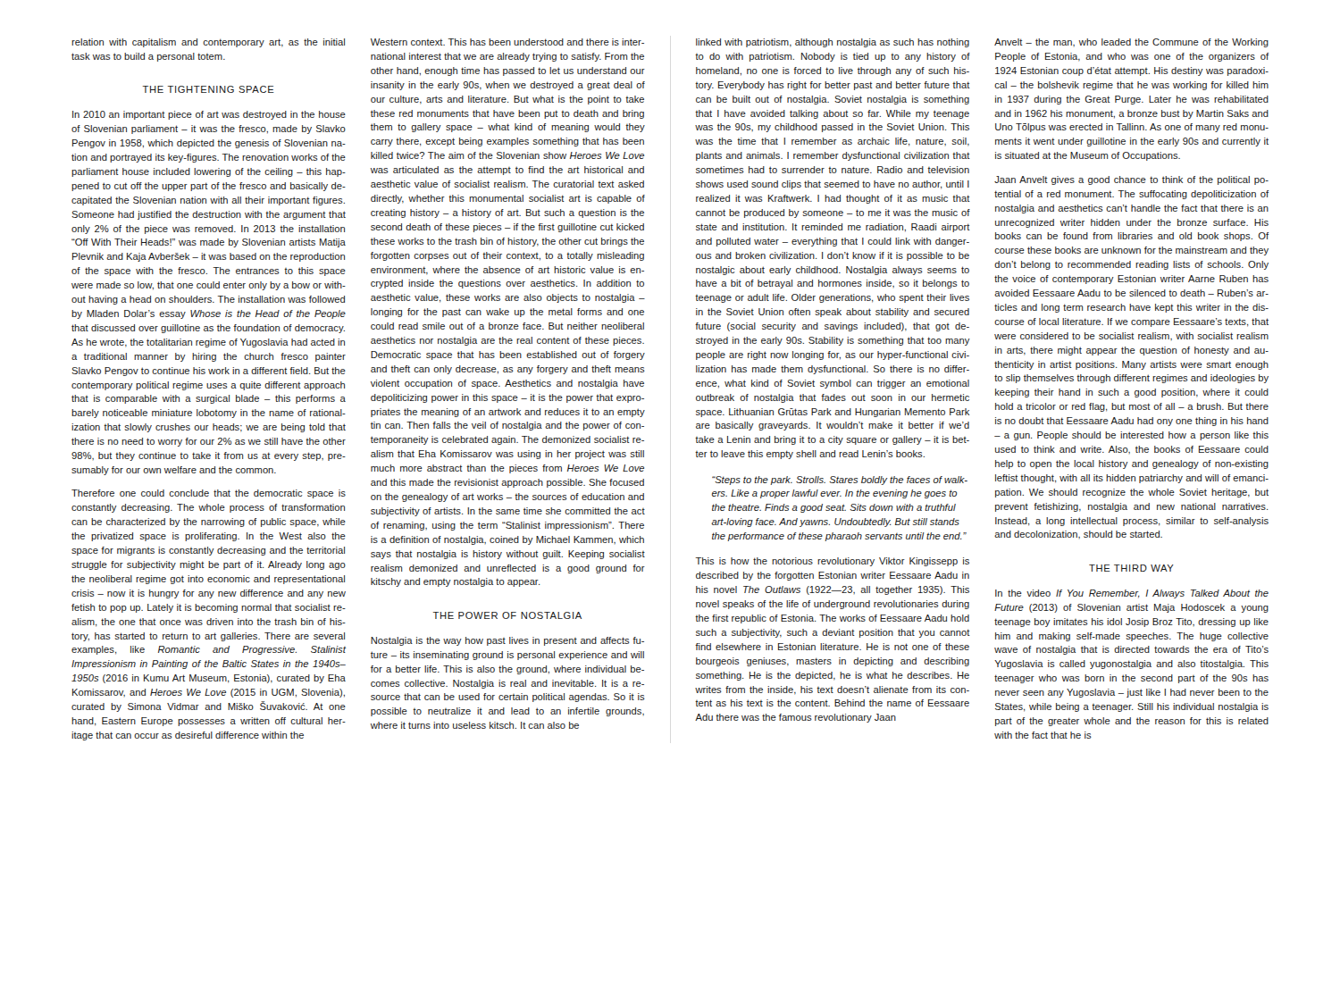relation with capitalism and contemporary art, as the initial task was to build a personal totem.
The Tightening Space
In 2010 an important piece of art was destroyed in the house of Slovenian parliament – it was the fresco, made by Slavko Pengov in 1958, which depicted the genesis of Slovenian nation and portrayed its key-figures. The renovation works of the parliament house included lowering of the ceiling – this happened to cut off the upper part of the fresco and basically decapitated the Slovenian nation with all their important figures. Someone had justified the destruction with the argument that only 2% of the piece was removed. In 2013 the installation “Off With Their Heads!” was made by Slovenian artists Matija Plevnik and Kaja Avberšek – it was based on the reproduction of the space with the fresco. The entrances to this space were made so low, that one could enter only by a bow or without having a head on shoulders. The installation was followed by Mladen Dolar’s essay Whose is the Head of the People that discussed over guillotine as the foundation of democracy. As he wrote, the totalitarian regime of Yugoslavia had acted in a traditional manner by hiring the church fresco painter Slavko Pengov to continue his work in a different field. But the contemporary political regime uses a quite different approach that is comparable with a surgical blade – this performs a barely noticeable miniature lobotomy in the name of rationalization that slowly crushes our heads; we are being told that there is no need to worry for our 2% as we still have the other 98%, but they continue to take it from us at every step, presumably for our own welfare and the common.
Therefore one could conclude that the democratic space is constantly decreasing. The whole process of transformation can be characterized by the narrowing of public space, while the privatized space is proliferating. In the West also the space for migrants is constantly decreasing and the territorial struggle for subjectivity might be part of it. Already long ago the neoliberal regime got into economic and representational crisis – now it is hungry for any new difference and any new fetish to pop up. Lately it is becoming normal that socialist realism, the one that once was driven into the trash bin of history, has started to return to art galleries. There are several examples, like Romantic and Progressive. Stalinist Impressionism in Painting of the Baltic States in the 1940s–1950s (2016 in Kumu Art Museum, Estonia), curated by Eha Komissarov, and Heroes We Love (2015 in UGM, Slovenia), curated by Simona Vidmar and Miško Šuvaković. At one hand, Eastern Europe possesses a written off cultural heritage that can occur as desireful difference within the
Western context. This has been understood and there is international interest that we are already trying to satisfy. From the other hand, enough time has passed to let us understand our insanity in the early 90s, when we destroyed a great deal of our culture, arts and literature. But what is the point to take these red monuments that have been put to death and bring them to gallery space – what kind of meaning would they carry there, except being examples something that has been killed twice? The aim of the Slovenian show Heroes We Love was articulated as the attempt to find the art historical and aesthetic value of socialist realism. The curatorial text asked directly, whether this monumental socialist art is capable of creating history – a history of art. But such a question is the second death of these pieces – if the first guillotine cut kicked these works to the trash bin of history, the other cut brings the forgotten corpses out of their context, to a totally misleading environment, where the absence of art historic value is encrypted inside the questions over aesthetics. In addition to aesthetic value, these works are also objects to nostalgia – longing for the past can wake up the metal forms and one could read smile out of a bronze face. But neither neoliberal aesthetics nor nostalgia are the real content of these pieces. Democratic space that has been established out of forgery and theft can only decrease, as any forgery and theft means violent occupation of space. Aesthetics and nostalgia have depoliticizing power in this space – it is the power that expropriates the meaning of an artwork and reduces it to an empty tin can. Then falls the veil of nostalgia and the power of contemporaneity is celebrated again. The demonized socialist realism that Eha Komissarov was using in her project was still much more abstract than the pieces from Heroes We Love and this made the revisionist approach possible. She focused on the genealogy of art works – the sources of education and subjectivity of artists. In the same time she committed the act of renaming, using the term “Stalinist impressionism”. There is a definition of nostalgia, coined by Michael Kammen, which says that nostalgia is history without guilt. Keeping socialist realism demonized and unreflected is a good ground for kitschy and empty nostalgia to appear.
The Power of Nostalgia
Nostalgia is the way how past lives in present and affects future – its inseminating ground is personal experience and will for a better life. This is also the ground, where individual becomes collective. Nostalgia is real and inevitable. It is a resource that can be used for certain political agendas. So it is possible to neutralize it and lead to an infertile grounds, where it turns into useless kitsch. It can also be
linked with patriotism, although nostalgia as such has nothing to do with patriotism. Nobody is tied up to any history of homeland, no one is forced to live through any of such history. Everybody has right for better past and better future that can be built out of nostalgia. Soviet nostalgia is something that I have avoided talking about so far. While my teenage was the 90s, my childhood passed in the Soviet Union. This was the time that I remember as archaic life, nature, soil, plants and animals. I remember dysfunctional civilization that sometimes had to surrender to nature. Radio and television shows used sound clips that seemed to have no author, until I realized it was Kraftwerk. I had thought of it as music that cannot be produced by someone – to me it was the music of state and institution. It reminded me radiation, Raadi airport and polluted water – everything that I could link with dangerous and broken civilization. I don’t know if it is possible to be nostalgic about early childhood. Nostalgia always seems to have a bit of betrayal and hormones inside, so it belongs to teenage or adult life. Older generations, who spent their lives in the Soviet Union often speak about stability and secured future (social security and savings included), that got destroyed in the early 90s. Stability is something that too many people are right now longing for, as our hyper-functional civilization has made them dysfunctional. So there is no difference, what kind of Soviet symbol can trigger an emotional outbreak of nostalgia that fades out soon in our hermetic space. Lithuanian Grūtas Park and Hungarian Memento Park are basically graveyards. It wouldn’t make it better if we’d take a Lenin and bring it to a city square or gallery – it is better to leave this empty shell and read Lenin’s books.
“Steps to the park. Strolls. Stares boldly the faces of walkers. Like a proper lawful ever. In the evening he goes to the theatre. Finds a good seat. Sits down with a truthful art-loving face. And yawns. Undoubtedly. But still stands the performance of these pharaoh servants until the end.”
This is how the notorious revolutionary Viktor Kingissepp is described by the forgotten Estonian writer Eessaare Aadu in his novel The Outlaws (1922—23, all together 1935). This novel speaks of the life of underground revolutionaries during the first republic of Estonia. The works of Eessaare Aadu hold such a subjectivity, such a deviant position that you cannot find elsewhere in Estonian literature. He is not one of these bourgeois geniuses, masters in depicting and describing something. He is the depicted, he is what he describes. He writes from the inside, his text doesn’t alienate from its content as his text is the content. Behind the name of Eessaare Adu there was the famous revolutionary Jaan
Anvelt – the man, who leaded the Commune of the Working People of Estonia, and who was one of the organizers of 1924 Estonian coup d’état attempt. His destiny was paradoxical – the bolshevik regime that he was working for killed him in 1937 during the Great Purge. Later he was rehabilitated and in 1962 his monument, a bronze bust by Martin Saks and Uno Tõlpus was erected in Tallinn. As one of many red monuments it went under guillotine in the early 90s and currently it is situated at the Museum of Occupations.
Jaan Anvelt gives a good chance to think of the political potential of a red monument. The suffocating depoliticization of nostalgia and aesthetics can’t handle the fact that there is an unrecognized writer hidden under the bronze surface. His books can be found from libraries and old book shops. Of course these books are unknown for the mainstream and they don’t belong to recommended reading lists of schools. Only the voice of contemporary Estonian writer Aarne Ruben has avoided Eessaare Aadu to be silenced to death – Ruben’s articles and long term research have kept this writer in the discourse of local literature. If we compare Eessaare’s texts, that were considered to be socialist realism, with socialist realism in arts, there might appear the question of honesty and authenticity in artist positions. Many artists were smart enough to slip themselves through different regimes and ideologies by keeping their hand in such a good position, where it could hold a tricolor or red flag, but most of all – a brush. But there is no doubt that Eessaare Aadu had ony one thing in his hand – a gun. People should be interested how a person like this used to think and write. Also, the books of Eessaare could help to open the local history and genealogy of non-existing leftist thought, with all its hidden patriarchy and will of emancipation. We should recognize the whole Soviet heritage, but prevent fetishizing, nostalgia and new national narratives. Instead, a long intellectual process, similar to self-analysis and decolonization, should be started.
The Third Way
In the video If You Remember, I Always Talked About the Future (2013) of Slovenian artist Maja Hodoscek a young teenage boy imitates his idol Josip Broz Tito, dressing up like him and making self-made speeches. The huge collective wave of nostalgia that is directed towards the era of Tito’s Yugoslavia is called yugonostalgia and also titostalgia. This teenager who was born in the second part of the 90s has never seen any Yugoslavia – just like I had never been to the States, while being a teenager. Still his individual nostalgia is part of the greater whole and the reason for this is related with the fact that he is